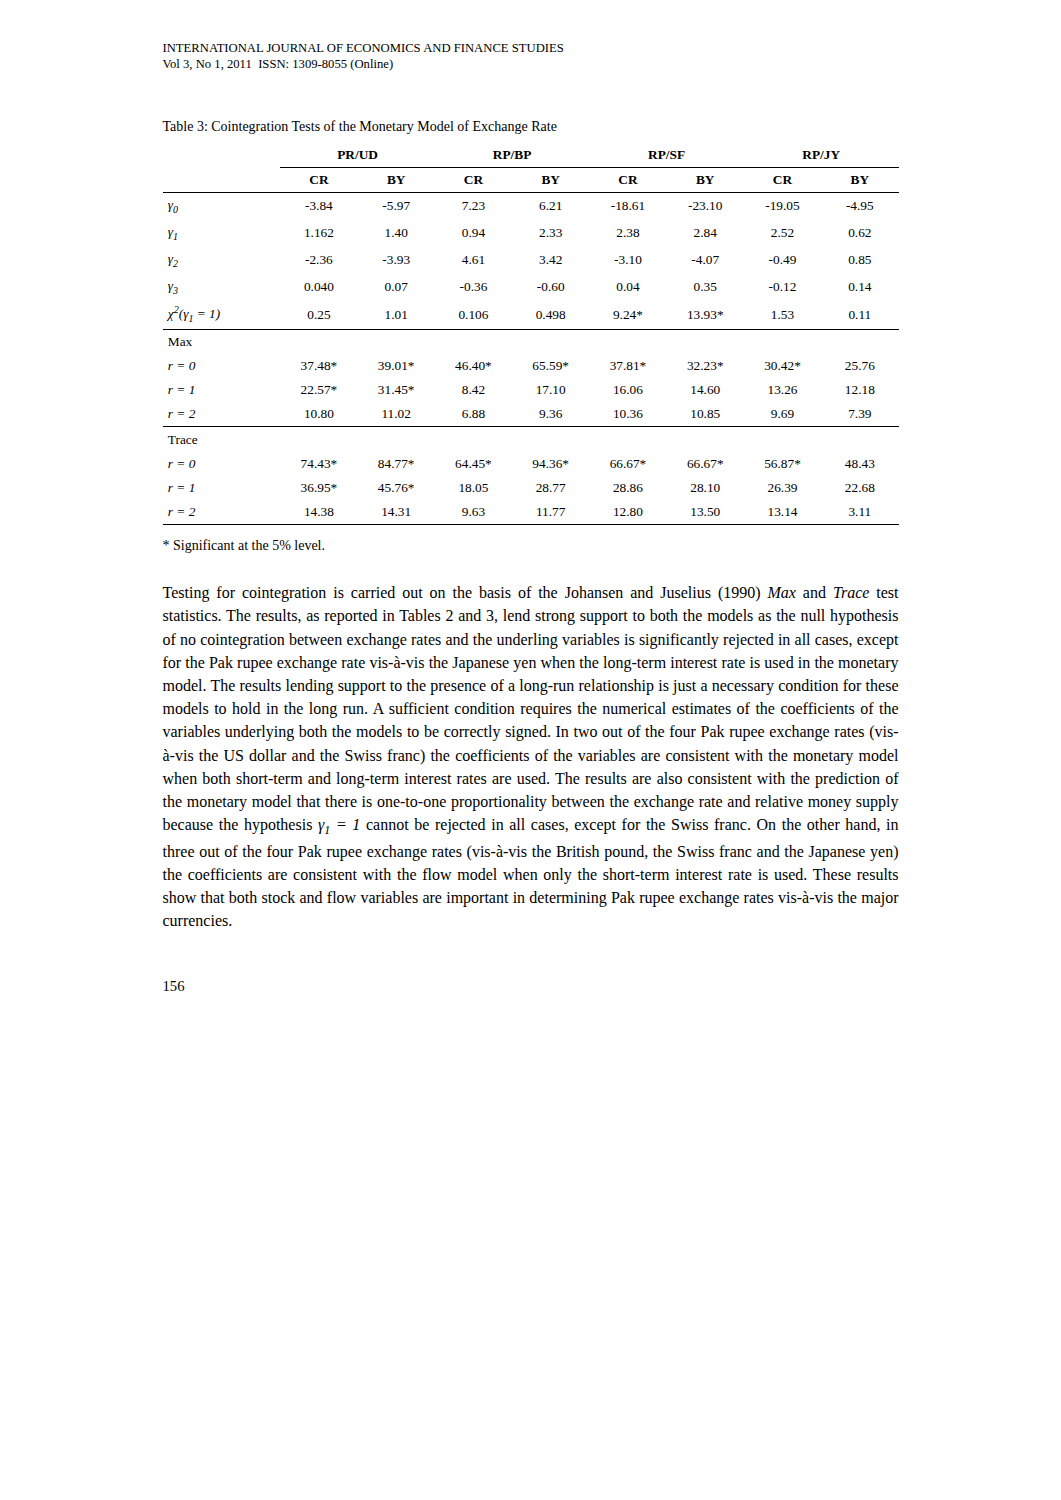INTERNATIONAL JOURNAL OF ECONOMICS AND FINANCE STUDIES
Vol 3, No 1, 2011 ISSN: 1309-8055 (Online)
Table 3: Cointegration Tests of the Monetary Model of Exchange Rate
| | PR/UD | RP/BP | RP/SF | RP/JY |
| --- | --- | --- | --- | --- |
| | CR | BY | CR | BY | CR | BY | CR | BY |
| γ 0 | -3.84 | -5.97 | 7.23 | 6.21 | -18.61 | -23.10 | -19.05 | -4.95 |
| γ 1 | 1.162 | 1.40 | 0.94 | 2.33 | 2.38 | 2.84 | 2.52 | 0.62 |
| γ 2 | -2.36 | -3.93 | 4.61 | 3.42 | -3.10 | -4.07 | -0.49 | 0.85 |
| γ 3 | 0.040 | 0.07 | -0.36 | -0.60 | 0.04 | 0.35 | -0.12 | 0.14 |
| χ 2 (γ 1 = 1) | 0.25 | 1.01 | 0.106 | 0.498 | 9.24* | 13.93* | 1.53 | 0.11 |
| Max | | | | | | | | |
| r = 0 | 37.48* | 39.01* | 46.40* | 65.59* | 37.81* | 32.23* | 30.42* | 25.76 |
| r = 1 | 22.57* | 31.45* | 8.42 | 17.10 | 16.06 | 14.60 | 13.26 | 12.18 |
| r = 2 | 10.80 | 11.02 | 6.88 | 9.36 | 10.36 | 10.85 | 9.69 | 7.39 |
| Trace | | | | | | | | |
| r = 0 | 74.43* | 84.77* | 64.45* | 94.36* | 66.67* | 66.67* | 56.87* | 48.43 |
| r = 1 | 36.95* | 45.76* | 18.05 | 28.77 | 28.86 | 28.10 | 26.39 | 22.68 |
| r = 2 | 14.38 | 14.31 | 9.63 | 11.77 | 12.80 | 13.50 | 13.14 | 3.11 |
* Significant at the 5% level.
Testing for cointegration is carried out on the basis of the Johansen and Juselius (1990) Max and Trace test statistics. The results, as reported in Tables 2 and 3, lend strong support to both the models as the null hypothesis of no cointegration between exchange rates and the underling variables is significantly rejected in all cases, except for the Pak rupee exchange rate vis-à-vis the Japanese yen when the long-term interest rate is used in the monetary model. The results lending support to the presence of a long-run relationship is just a necessary condition for these models to hold in the long run. A sufficient condition requires the numerical estimates of the coefficients of the variables underlying both the models to be correctly signed. In two out of the four Pak rupee exchange rates (vis-à-vis the US dollar and the Swiss franc) the coefficients of the variables are consistent with the monetary model when both short-term and long-term interest rates are used. The results are also consistent with the prediction of the monetary model that there is one-to-one proportionality between the exchange rate and relative money supply because the hypothesis γ1 = 1 cannot be rejected in all cases, except for the Swiss franc. On the other hand, in three out of the four Pak rupee exchange rates (vis-à-vis the British pound, the Swiss franc and the Japanese yen) the coefficients are consistent with the flow model when only the short-term interest rate is used. These results show that both stock and flow variables are important in determining Pak rupee exchange rates vis-à-vis the major currencies.
156